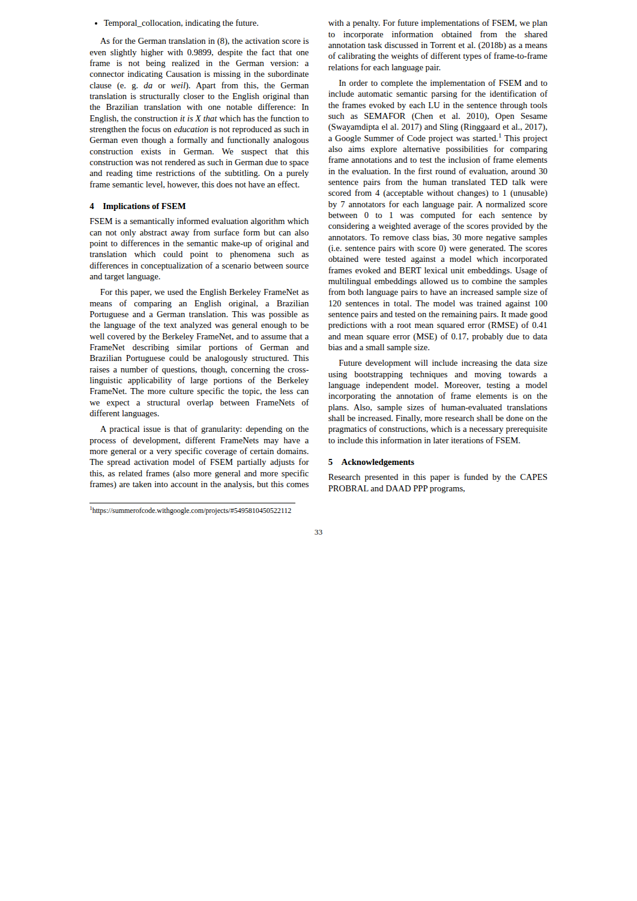Temporal_collocation, indicating the future.
As for the German translation in (8), the activation score is even slightly higher with 0.9899, despite the fact that one frame is not being realized in the German version: a connector indicating Causation is missing in the subordinate clause (e. g. da or weil). Apart from this, the German translation is structurally closer to the English original than the Brazilian translation with one notable difference: In English, the construction it is X that which has the function to strengthen the focus on education is not reproduced as such in German even though a formally and functionally analogous construction exists in German. We suspect that this construction was not rendered as such in German due to space and reading time restrictions of the subtitling. On a purely frame semantic level, however, this does not have an effect.
4 Implications of FSEM
FSEM is a semantically informed evaluation algorithm which can not only abstract away from surface form but can also point to differences in the semantic make-up of original and translation which could point to phenomena such as differences in conceptualization of a scenario between source and target language.
For this paper, we used the English Berkeley FrameNet as means of comparing an English original, a Brazilian Portuguese and a German translation. This was possible as the language of the text analyzed was general enough to be well covered by the Berkeley FrameNet, and to assume that a FrameNet describing similar portions of German and Brazilian Portuguese could be analogously structured. This raises a number of questions, though, concerning the cross-linguistic applicability of large portions of the Berkeley FrameNet. The more culture specific the topic, the less can we expect a structural overlap between FrameNets of different languages.
A practical issue is that of granularity: depending on the process of development, different FrameNets may have a more general or a very specific coverage of certain domains. The spread activation model of FSEM partially adjusts for this, as related frames (also more general and more specific frames) are taken into account in the analysis, but this comes with a penalty. For future implementations of FSEM, we plan to incorporate information obtained from the shared annotation task discussed in Torrent et al. (2018b) as a means of calibrating the weights of different types of frame-to-frame relations for each language pair.
In order to complete the implementation of FSEM and to include automatic semantic parsing for the identification of the frames evoked by each LU in the sentence through tools such as SEMAFOR (Chen et al. 2010), Open Sesame (Swayamdipta el al. 2017) and Sling (Ringgaard et al., 2017), a Google Summer of Code project was started.1 This project also aims explore alternative possibilities for comparing frame annotations and to test the inclusion of frame elements in the evaluation. In the first round of evaluation, around 30 sentence pairs from the human translated TED talk were scored from 4 (acceptable without changes) to 1 (unusable) by 7 annotators for each language pair. A normalized score between 0 to 1 was computed for each sentence by considering a weighted average of the scores provided by the annotators. To remove class bias, 30 more negative samples (i.e. sentence pairs with score 0) were generated. The scores obtained were tested against a model which incorporated frames evoked and BERT lexical unit embeddings. Usage of multilingual embeddings allowed us to combine the samples from both language pairs to have an increased sample size of 120 sentences in total. The model was trained against 100 sentence pairs and tested on the remaining pairs. It made good predictions with a root mean squared error (RMSE) of 0.41 and mean square error (MSE) of 0.17, probably due to data bias and a small sample size.
Future development will include increasing the data size using bootstrapping techniques and moving towards a language independent model. Moreover, testing a model incorporating the annotation of frame elements is on the plans. Also, sample sizes of human-evaluated translations shall be increased. Finally, more research shall be done on the pragmatics of constructions, which is a necessary prerequisite to include this information in later iterations of FSEM.
5 Acknowledgements
Research presented in this paper is funded by the CAPES PROBRAL and DAAD PPP programs,
1https://summerofcode.withgoogle.com/projects/#5495810450522112
33